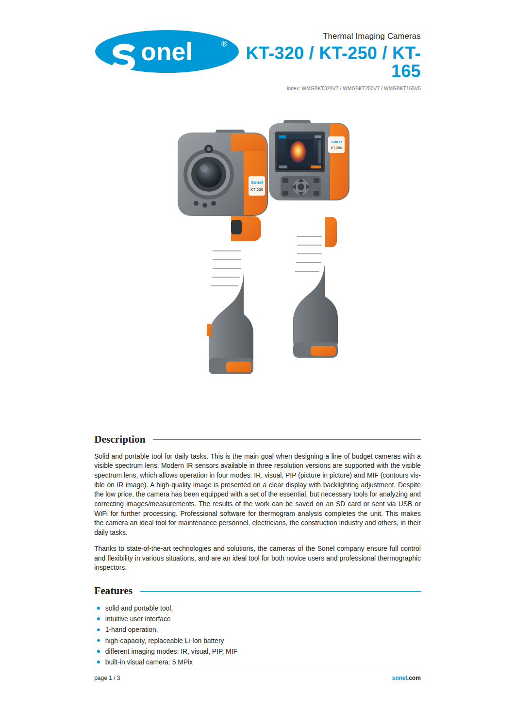onel ®
Thermal Imaging Cameras
KT-320 / KT-250 / KT-165
index: WMGBKT320V7 / WMGBKT250V7 / WMGBKT165V5
Sonel KT-250 Sonel KT-250
Description
Solid and portable tool for daily tasks. This is the main goal when designing a line of budget cameras with a visible spectrum lens. Modern IR sensors available in three resolution versions are supported with the visible spectrum lens, which allows operation in four modes: IR, visual, PIP (picture in picture) and MIF (contours visible on IR image). A high-quality image is presented on a clear display with backlighting adjustment. Despite the low price, the camera has been equipped with a set of the essential, but necessary tools for analyzing and correcting images/measurements. The results of the work can be saved on an SD card or sent via USB or WiFi for further processing. Professional software for thermogram analysis completes the unit. This makes the camera an ideal tool for maintenance personnel, electricians, the construction industry and others, in their daily tasks.
Thanks to state-of-the-art technologies and solutions, the cameras of the Sonel company ensure full control and flexibility in various situations, and are an ideal tool for both novice users and professional thermographic inspectors.
Features
solid and portable tool,
intuitive user interface
1-hand operation,
high-capacity, replaceable Li-Ion battery
different imaging modes: IR, visual, PIP, MIF
built-in visual camera: 5 MPix
page 1 / 3
sonel.com